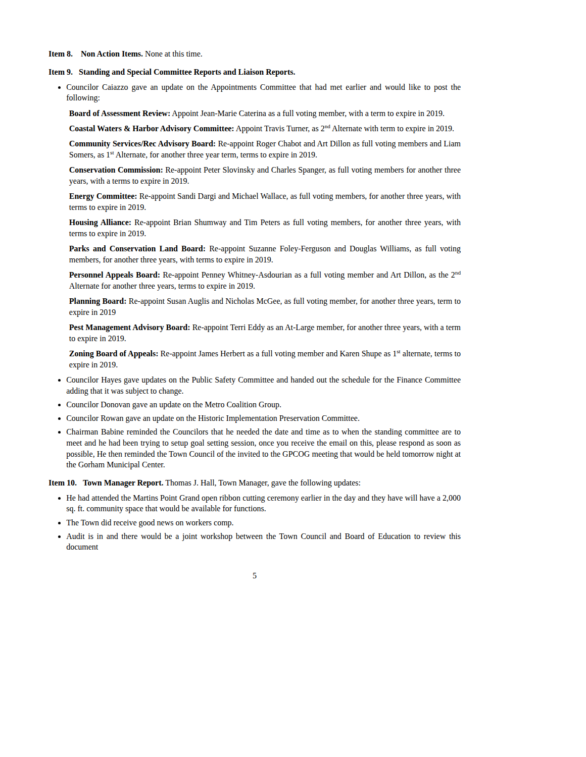Item 8. Non Action Items. None at this time.
Item 9. Standing and Special Committee Reports and Liaison Reports.
Councilor Caiazzo gave an update on the Appointments Committee that had met earlier and would like to post the following:
Board of Assessment Review: Appoint Jean-Marie Caterina as a full voting member, with a term to expire in 2019.
Coastal Waters & Harbor Advisory Committee: Appoint Travis Turner, as 2nd Alternate with term to expire in 2019.
Community Services/Rec Advisory Board: Re-appoint Roger Chabot and Art Dillon as full voting members and Liam Somers, as 1st Alternate, for another three year term, terms to expire in 2019.
Conservation Commission: Re-appoint Peter Slovinsky and Charles Spanger, as full voting members for another three years, with a terms to expire in 2019.
Energy Committee: Re-appoint Sandi Dargi and Michael Wallace, as full voting members, for another three years, with terms to expire in 2019.
Housing Alliance: Re-appoint Brian Shumway and Tim Peters as full voting members, for another three years, with terms to expire in 2019.
Parks and Conservation Land Board: Re-appoint Suzanne Foley-Ferguson and Douglas Williams, as full voting members, for another three years, with terms to expire in 2019.
Personnel Appeals Board: Re-appoint Penney Whitney-Asdourian as a full voting member and Art Dillon, as the 2nd Alternate for another three years, terms to expire in 2019.
Planning Board: Re-appoint Susan Auglis and Nicholas McGee, as full voting member, for another three years, term to expire in 2019
Pest Management Advisory Board: Re-appoint Terri Eddy as an At-Large member, for another three years, with a term to expire in 2019.
Zoning Board of Appeals: Re-appoint James Herbert as a full voting member and Karen Shupe as 1st alternate, terms to expire in 2019.
Councilor Hayes gave updates on the Public Safety Committee and handed out the schedule for the Finance Committee adding that it was subject to change.
Councilor Donovan gave an update on the Metro Coalition Group.
Councilor Rowan gave an update on the Historic Implementation Preservation Committee.
Chairman Babine reminded the Councilors that he needed the date and time as to when the standing committee are to meet and he had been trying to setup goal setting session, once you receive the email on this, please respond as soon as possible, He then reminded the Town Council of the invited to the GPCOG meeting that would be held tomorrow night at the Gorham Municipal Center.
Item 10. Town Manager Report. Thomas J. Hall, Town Manager, gave the following updates:
He had attended the Martins Point Grand open ribbon cutting ceremony earlier in the day and they have will have a 2,000 sq. ft. community space that would be available for functions.
The Town did receive good news on workers comp.
Audit is in and there would be a joint workshop between the Town Council and Board of Education to review this document
5